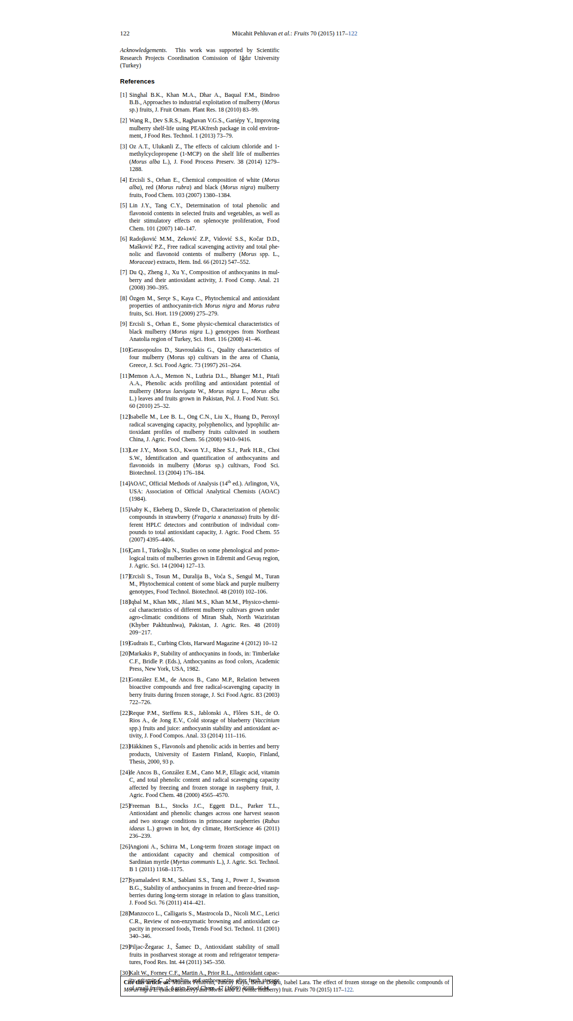122 Mücahit Pehluvan et al.: Fruits 70 (2015) 117–122
Acknowledgements. This work was supported by Scientific Research Projects Coordination Comission of Iğdır University (Turkey)
References
[1] Singhal B.K., Khan M.A., Dhar A., Baqual F.M., Bindroo B.B., Approaches to industrial exploitation of mulberry (Morus sp.) fruits, J. Fruit Ornam. Plant Res. 18 (2010) 83–99.
[2] Wang R., Dev S.R.S., Raghavan V.G.S., Gariépy Y., Improving mulberry shelf-life using PEAKfresh package in cold environment, J Food Res. Technol. 1 (2013) 73–79.
[3] Oz A.T., Ulukanli Z., The effects of calcium chloride and 1-methylcyclopropene (1-MCP) on the shelf life of mulberries (Morus alba L.), J. Food Process Preserv. 38 (2014) 1279–1288.
[4] Ercisli S., Orhan E., Chemical composition of white (Morus alba), red (Morus rubra) and black (Morus nigra) mulberry fruits, Food Chem. 103 (2007) 1380–1384.
[5] Lin J.Y., Tang C.Y., Determination of total phenolic and flavonoid contents in selected fruits and vegetables, as well as their stimulatory effects on splenocyte proliferation, Food Chem. 101 (2007) 140–147.
[6] Radojković M.M., Zeković Z.P., Vidović S.S., Kočar D.D., Mašković P.Z., Free radical scavenging activity and total phenolic and flavonoid contents of mulberry (Morus spp. L., Moraceae) extracts, Hem. Ind. 66 (2012) 547–552.
[7] Du Q., Zheng J., Xu Y., Composition of anthocyanins in mulberry and their antioxidant activity, J. Food Comp. Anal. 21 (2008) 390–395.
[8] Özgen M., Serçe S., Kaya C., Phytochemical and antioxidant properties of anthocyanin-rich Morus nigra and Morus rubra fruits, Sci. Hort. 119 (2009) 275–279.
[9] Ercisli S., Orhan E., Some physic-chemical characteristics of black mulberry (Morus nigra L.) genotypes from Northeast Anatolia region of Turkey, Sci. Hort. 116 (2008) 41–46.
[10] Gerasopoulos D., Stavroulakis G., Quality characteristics of four mulberry (Morus sp) cultivars in the area of Chania, Greece, J. Sci. Food Agric. 73 (1997) 261–264.
[11] Memon A.A., Memon N., Luthria D.L., Bhanger M.I., Pitafi A.A., Phenolic acids profiling and antioxidant potential of mulberry (Morus laevigata W., Morus nigra L., Morus alba L.) leaves and fruits grown in Pakistan, Pol. J. Food Nutr. Sci. 60 (2010) 25–32.
[12] Isabelle M., Lee B. L., Ong C.N., Liu X., Huang D., Peroxyl radical scavenging capacity, polyphenolics, and lypophilic antioxidant profiles of mulberry fruits cultivated in southern China, J. Agric. Food Chem. 56 (2008) 9410–9416.
[13] Lee J.Y., Moon S.O., Kwon Y.J., Rhee S.J., Park H.R., Choi S.W., Identification and quantification of anthocyanins and flavonoids in mulberry (Morus sp.) cultivars, Food Sci. Biotechnol. 13 (2004) 176–184.
[14] AOAC, Official Methods of Analysis (14th ed.). Arlington, VA, USA: Association of Official Analytical Chemists (AOAC) (1984).
[15] Aaby K., Ekeberg D., Skrede D., Characterization of phenolic compounds in strawberry (Fragaria x ananassa) fruits by different HPLC detectors and contribution of individual compounds to total antioxidant capacity, J. Agric. Food Chem. 55 (2007) 4395–4406.
[16] Çam İ., Türkoğlu N., Studies on some phenological and pomological traits of mulberries grown in Edremit and Gevaş region, J. Agric. Sci. 14 (2004) 127–13.
[17] Ercisli S., Tosun M., Duralija B., Voća S., Sengul M., Turan M., Phytochemical content of some black and purple mulberry genotypes, Food Technol. Biotechnol. 48 (2010) 102–106.
[18] Iqbal M., Khan MK., Jilani M.S., Khan M.M., Physico-chemical characteristics of different mulberry cultivars grown under agro-climatic conditions of Miran Shah, North Waziristan (Khyber Pakhtunhwa), Pakistan, J. Agric. Res. 48 (2010) 209−217.
[19] Gudrais E., Curbing Clots, Harward Magazine 4 (2012) 10–12
[20] Markakis P., Stability of anthocyanins in foods, in: Timberlake C.F., Bridle P. (Eds.), Anthocyanins as food colors, Academic Press, New York, USA, 1982.
[21] González E.M., de Ancos B., Cano M.P., Relation between bioactive compounds and free radical-scavenging capacity in berry fruits during frozen storage, J. Sci Food Agric. 83 (2003) 722–726.
[22] Reque P.M., Steffens R.S., Jablonski A., Flôres S.H., de O. Rios A., de Jong E.V., Cold storage of blueberry (Vaccinium spp.) fruits and juice: anthocyanin stability and antioxidant activity, J. Food Compos. Anal. 33 (2014) 111–116.
[23] Häkkinen S., Flavonols and phenolic acids in berries and berry products, University of Eastern Finland, Kuopio, Finland, Thesis, 2000, 93 p.
[24] de Ancos B., González E.M., Cano M.P., Ellagic acid, vitamin C, and total phenolic content and radical scavenging capacity affected by freezing and frozen storage in raspberry fruit, J. Agric. Food Chem. 48 (2000) 4565–4570.
[25] Freeman B.L., Stocks J.C., Eggett D.L., Parker T.L., Antioxidant and phenolic changes across one harvest season and two storage conditions in primocane raspberries (Rubus idaeus L.) grown in hot, dry climate, HortScience 46 (2011) 236–239.
[26] Angioni A., Schirra M., Long-term frozen storage impact on the antioxidant capacity and chemical composition of Sardinian myrtle (Myrtus communis L.), J. Agric. Sci. Technol. B 1 (2011) 1168–1175.
[27] Syamaladevi R.M., Sablani S.S., Tang J., Power J., Swanson B.G., Stability of anthocyanins in frozen and freeze-dried raspberries during long-term storage in relation to glass transition, J. Food Sci. 76 (2011) 414–421.
[28] Manzocco L., Calligaris S., Mastrocola D., Nicoli M.C., Lerici C.R., Review of non-enzymatic browning and antioxidant capacity in processed foods, Trends Food Sci. Technol. 11 (2001) 340–346.
[29] Piljac-Žegarac J., Šamec D., Antioxidant stability of small fruits in postharvest storage at room and refrigerator temperatures, Food Res. Int. 44 (2011) 345–350.
[30] Kalt W., Forney C.F., Martin A., Prior R.L., Antioxidant capacity, vitamin C, phenolics, and anthocyanins after fresh storage of small fruits, J. Agric. Food Chem. 47 (1999) 4638–4644.
Cite this article as: Mücahit Pehluvan, Tuncay Kaya, Berna Doğru, Isabel Lara. The effect of frozen storage on the phenolic compounds of Morus nigra L. (black mulberry) and Morus alba L. (white mulberry) fruit. Fruits 70 (2015) 117–122.